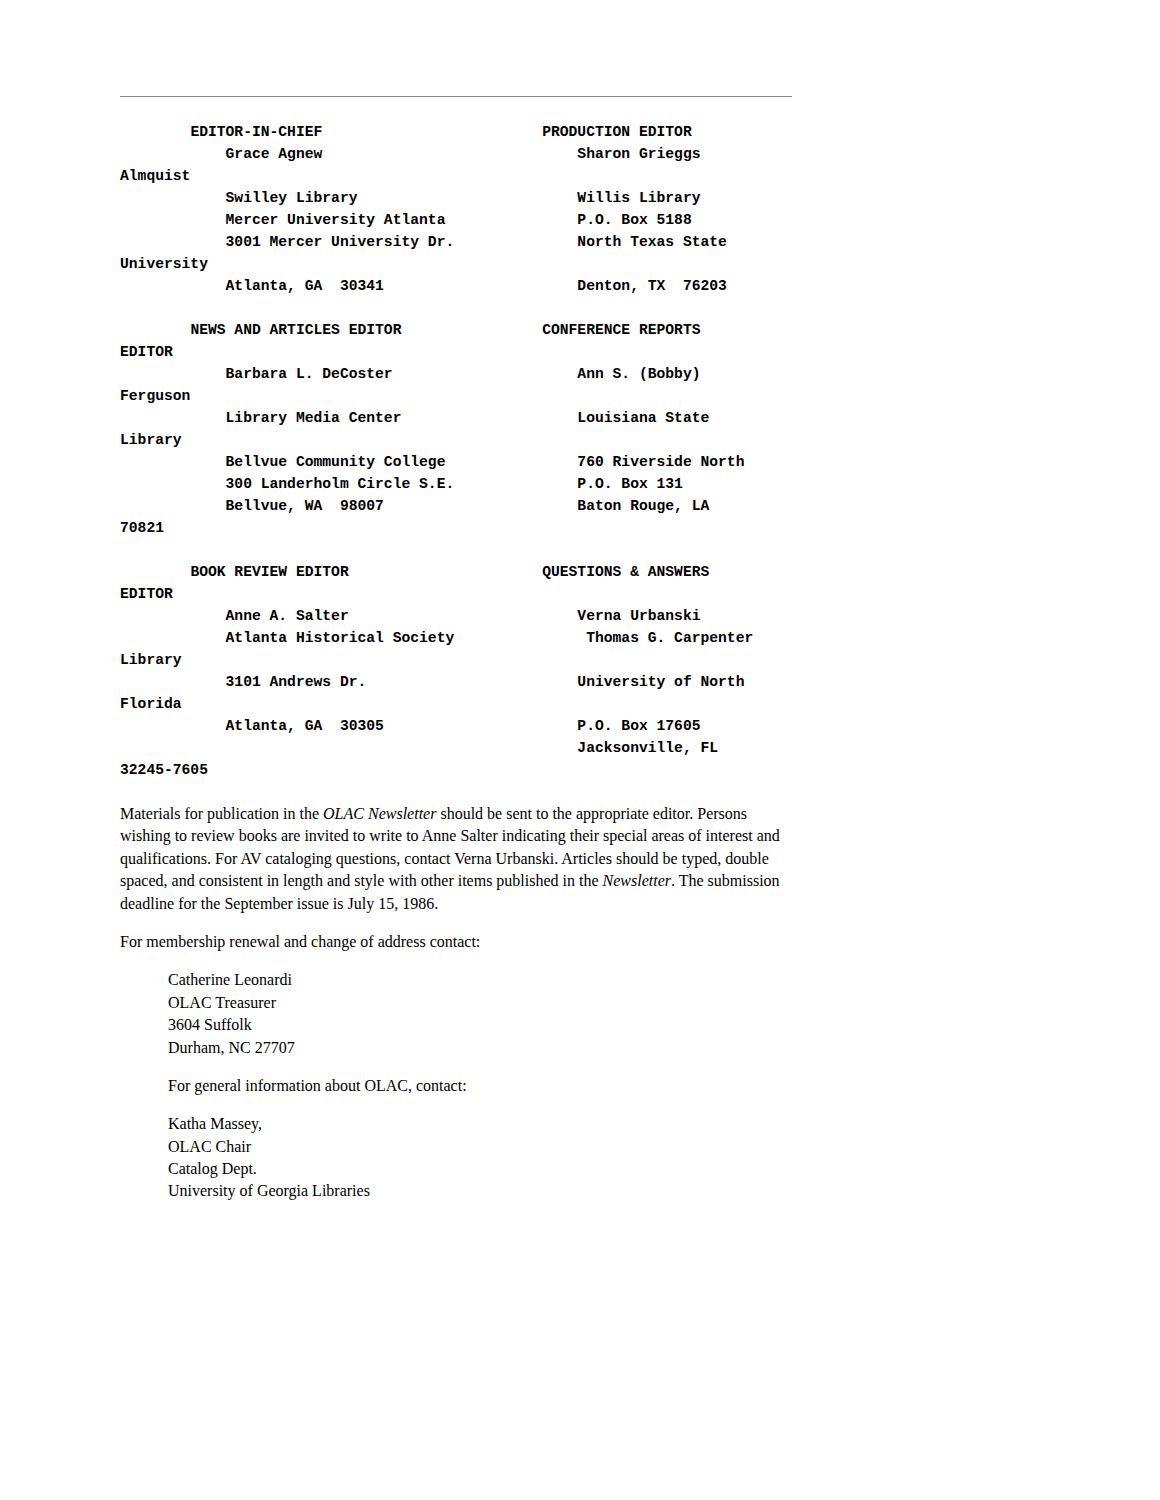EDITOR-IN-CHIEF                         PRODUCTION EDITOR
            Grace Agnew                             Sharon Grieggs
Almquist
            Swilley Library                         Willis Library
            Mercer University Atlanta               P.O. Box 5188
            3001 Mercer University Dr.              North Texas State
University
            Atlanta, GA  30341                      Denton, TX  76203

        NEWS AND ARTICLES EDITOR                CONFERENCE REPORTS
EDITOR
            Barbara L. DeCoster                     Ann S. (Bobby)
Ferguson
            Library Media Center                    Louisiana State
Library
            Bellvue Community College               760 Riverside North
            300 Landerholm Circle S.E.              P.O. Box 131
            Bellvue, WA  98007                      Baton Rouge, LA
70821

        BOOK REVIEW EDITOR                      QUESTIONS & ANSWERS
EDITOR
            Anne A. Salter                          Verna Urbanski
            Atlanta Historical Society               Thomas G. Carpenter
Library
            3101 Andrews Dr.                        University of North
Florida
            Atlanta, GA  30305                      P.O. Box 17605
                                                    Jacksonville, FL
32245-7605
Materials for publication in the OLAC Newsletter should be sent to the appropriate editor. Persons wishing to review books are invited to write to Anne Salter indicating their special areas of interest and qualifications. For AV cataloging questions, contact Verna Urbanski. Articles should be typed, double spaced, and consistent in length and style with other items published in the Newsletter. The submission deadline for the September issue is July 15, 1986.
For membership renewal and change of address contact:
Catherine Leonardi
OLAC Treasurer
3604 Suffolk
Durham, NC 27707
For general information about OLAC, contact:
Katha Massey,
OLAC Chair
Catalog Dept.
University of Georgia Libraries